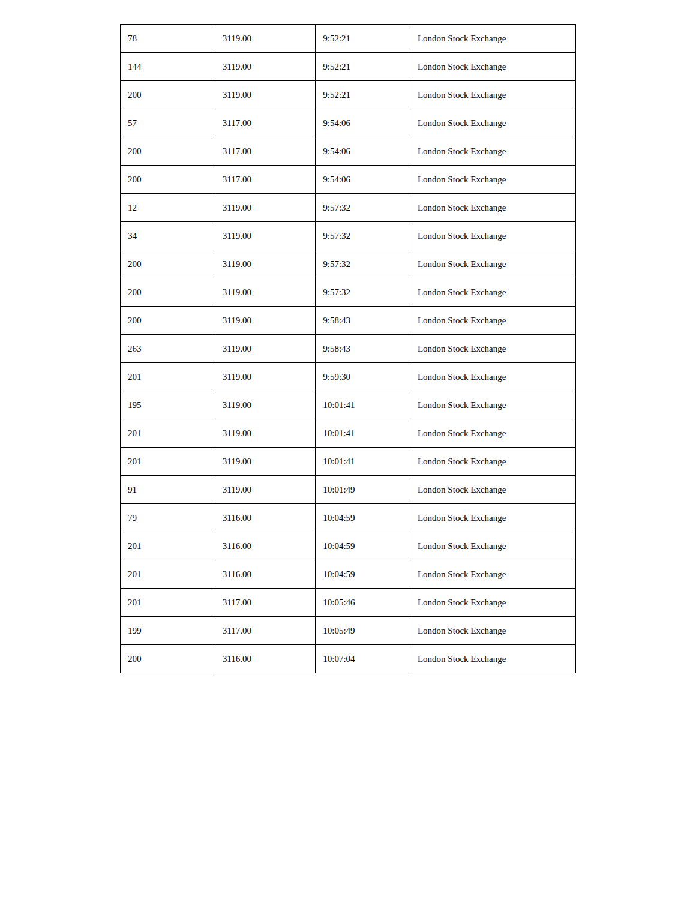| 78 | 3119.00 | 9:52:21 | London Stock Exchange |
| 144 | 3119.00 | 9:52:21 | London Stock Exchange |
| 200 | 3119.00 | 9:52:21 | London Stock Exchange |
| 57 | 3117.00 | 9:54:06 | London Stock Exchange |
| 200 | 3117.00 | 9:54:06 | London Stock Exchange |
| 200 | 3117.00 | 9:54:06 | London Stock Exchange |
| 12 | 3119.00 | 9:57:32 | London Stock Exchange |
| 34 | 3119.00 | 9:57:32 | London Stock Exchange |
| 200 | 3119.00 | 9:57:32 | London Stock Exchange |
| 200 | 3119.00 | 9:57:32 | London Stock Exchange |
| 200 | 3119.00 | 9:58:43 | London Stock Exchange |
| 263 | 3119.00 | 9:58:43 | London Stock Exchange |
| 201 | 3119.00 | 9:59:30 | London Stock Exchange |
| 195 | 3119.00 | 10:01:41 | London Stock Exchange |
| 201 | 3119.00 | 10:01:41 | London Stock Exchange |
| 201 | 3119.00 | 10:01:41 | London Stock Exchange |
| 91 | 3119.00 | 10:01:49 | London Stock Exchange |
| 79 | 3116.00 | 10:04:59 | London Stock Exchange |
| 201 | 3116.00 | 10:04:59 | London Stock Exchange |
| 201 | 3116.00 | 10:04:59 | London Stock Exchange |
| 201 | 3117.00 | 10:05:46 | London Stock Exchange |
| 199 | 3117.00 | 10:05:49 | London Stock Exchange |
| 200 | 3116.00 | 10:07:04 | London Stock Exchange |